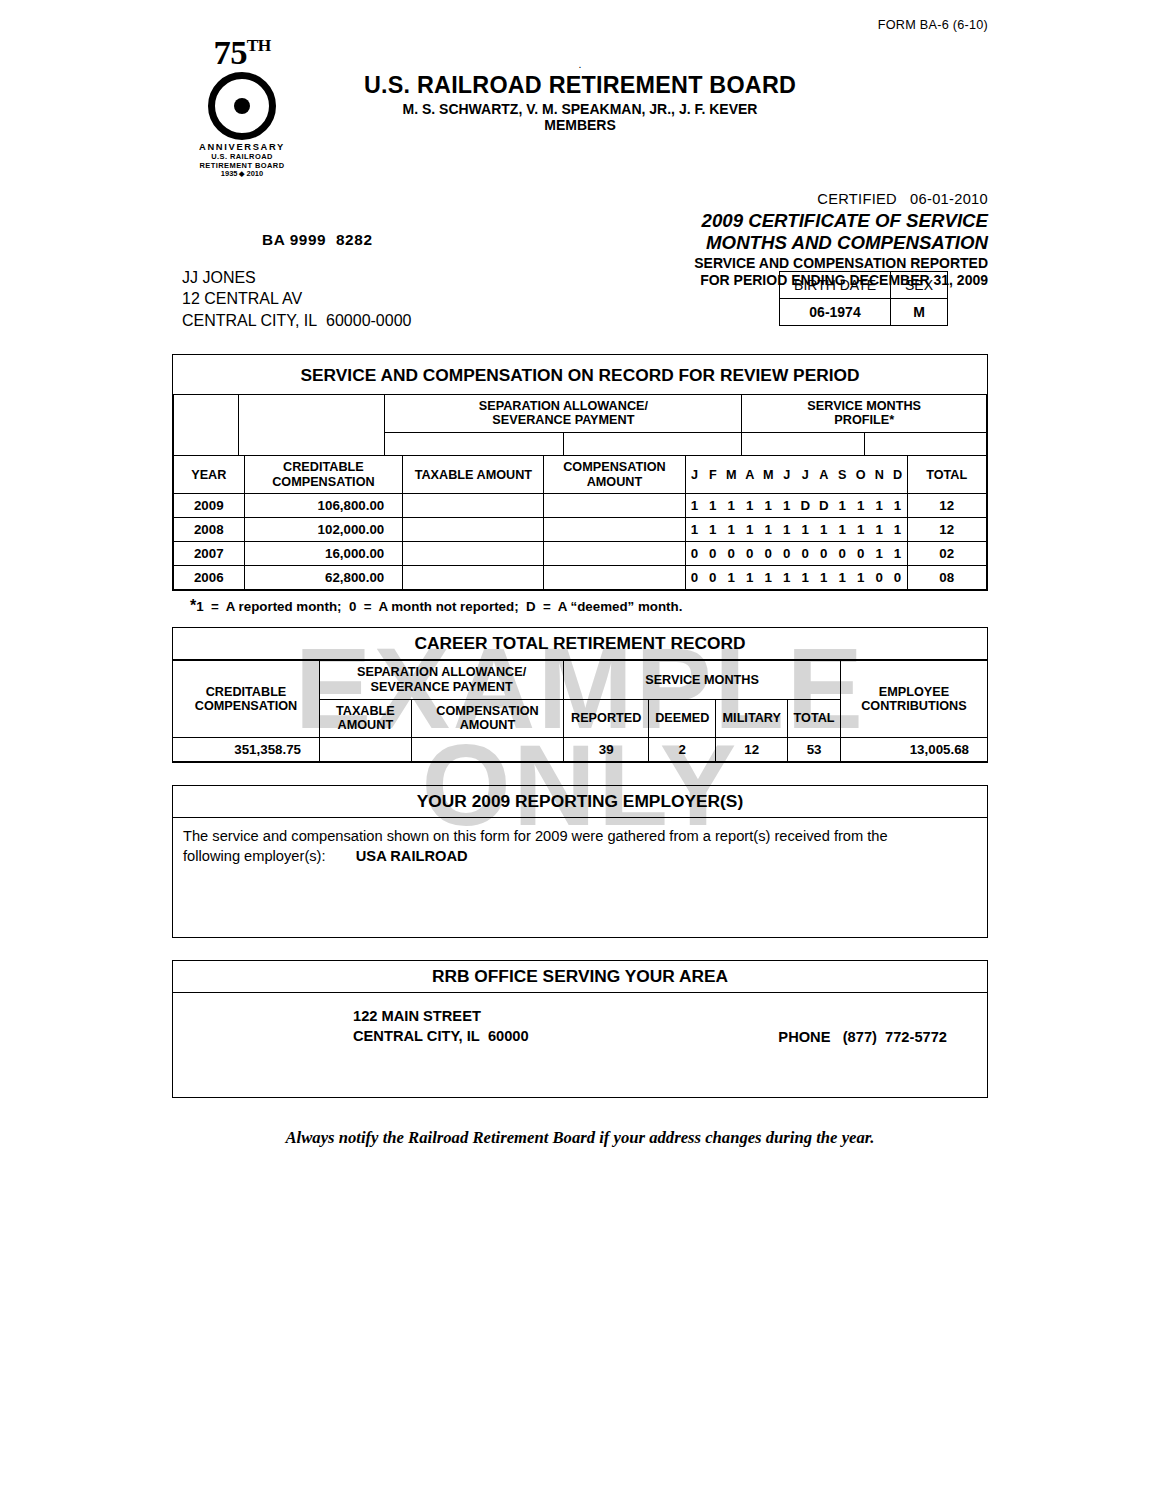FORM BA-6 (6-10)
75TH
ANNIVERSARY
U.S. RAILROAD
RETIREMENT BOARD
1935 ◆ 2010
.
U.S. RAILROAD RETIREMENT BOARD
M. S. SCHWARTZ, V. M. SPEAKMAN, JR., J. F. KEVER
MEMBERS
CERTIFIED 06-01-2010
2009 CERTIFICATE OF SERVICE
MONTHS AND COMPENSATION
SERVICE AND COMPENSATION REPORTED
FOR PERIOD ENDING DECEMBER 31, 2009
BA 9999 8282
JJ JONES
12 CENTRAL AV
CENTRAL CITY, IL 60000-0000
| BIRTH DATE | SEX |
| --- | --- |
| 06-1974 | M |
EXAMPLE ONLY
SERVICE AND COMPENSATION ON RECORD FOR REVIEW PERIOD
| | | SEPARATION ALLOWANCE/ SEVERANCE PAYMENT | SERVICE MONTHS PROFILE* |
| --- | --- | --- | --- |
| YEAR | CREDITABLE COMPENSATION | TAXABLE AMOUNT | COMPENSATION AMOUNT | J | F | M | A | M | J | J | A | S | O | N | D | TOTAL |
| --- | --- | --- | --- | --- | --- | --- | --- | --- | --- | --- | --- | --- | --- | --- | --- | --- |
| 2009 | 106,800.00 | | | 1 | 1 | 1 | 1 | 1 | 1 | D | D | 1 | 1 | 1 | 1 | 12 |
| 2008 | 102,000.00 | | | 1 | 1 | 1 | 1 | 1 | 1 | 1 | 1 | 1 | 1 | 1 | 1 | 12 |
| 2007 | 16,000.00 | | | 0 | 0 | 0 | 0 | 0 | 0 | 0 | 0 | 0 | 0 | 1 | 1 | 02 |
| 2006 | 62,800.00 | | | 0 | 0 | 1 | 1 | 1 | 1 | 1 | 1 | 1 | 1 | 0 | 0 | 08 |
*1 = A reported month; 0 = A month not reported; D = A “deemed” month.
CAREER TOTAL RETIREMENT RECORD
| CREDITABLE COMPENSATION | SEPARATION ALLOWANCE/ SEVERANCE PAYMENT | SERVICE MONTHS | EMPLOYEE CONTRIBUTIONS |
| --- | --- | --- | --- |
| TAXABLE AMOUNT | COMPENSATION AMOUNT | REPORTED | DEEMED | MILITARY | TOTAL |
| 351,358.75 | | | 39 | 2 | 12 | 53 | 13,005.68 |
YOUR 2009 REPORTING EMPLOYER(S)
The service and compensation shown on this form for 2009 were gathered from a report(s) received from the
following employer(s): USA RAILROAD
RRB OFFICE SERVING YOUR AREA
122 MAIN STREET
CENTRAL CITY, IL 60000
PHONE (877) 772-5772
Always notify the Railroad Retirement Board if your address changes during the year.